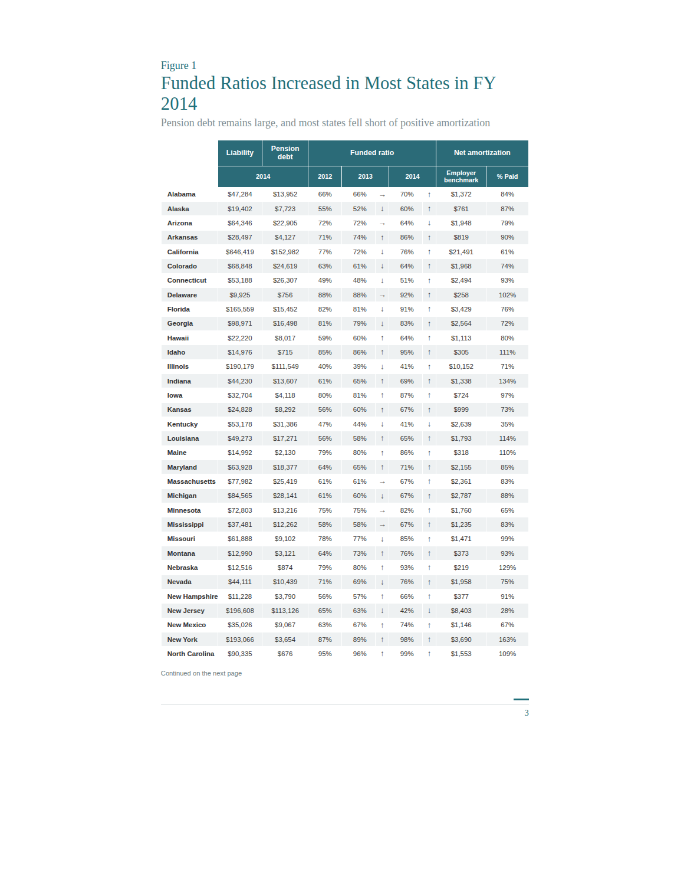Figure 1
Funded Ratios Increased in Most States in FY 2014
Pension debt remains large, and most states fell short of positive amortization
| | Liability | Pension debt | Funded ratio | Net amortization |
| --- | --- | --- | --- | --- |
| 2014 | 2012 | 2013 | 2014 | Employer benchmark | % Paid |
| Alabama | $47,284 | $13,952 | 66% | 66% | → | 70% | ↑ | $1,372 | 84% |
| Alaska | $19,402 | $7,723 | 55% | 52% | ↓ | 60% | ↑ | $761 | 87% |
| Arizona | $64,346 | $22,905 | 72% | 72% | → | 64% | ↓ | $1,948 | 79% |
| Arkansas | $28,497 | $4,127 | 71% | 74% | ↑ | 86% | ↑ | $819 | 90% |
| California | $646,419 | $152,982 | 77% | 72% | ↓ | 76% | ↑ | $21,491 | 61% |
| Colorado | $68,848 | $24,619 | 63% | 61% | ↓ | 64% | ↑ | $1,968 | 74% |
| Connecticut | $53,188 | $26,307 | 49% | 48% | ↓ | 51% | ↑ | $2,494 | 93% |
| Delaware | $9,925 | $756 | 88% | 88% | → | 92% | ↑ | $258 | 102% |
| Florida | $165,559 | $15,452 | 82% | 81% | ↓ | 91% | ↑ | $3,429 | 76% |
| Georgia | $98,971 | $16,498 | 81% | 79% | ↓ | 83% | ↑ | $2,564 | 72% |
| Hawaii | $22,220 | $8,017 | 59% | 60% | ↑ | 64% | ↑ | $1,113 | 80% |
| Idaho | $14,976 | $715 | 85% | 86% | ↑ | 95% | ↑ | $305 | 111% |
| Illinois | $190,179 | $111,549 | 40% | 39% | ↓ | 41% | ↑ | $10,152 | 71% |
| Indiana | $44,230 | $13,607 | 61% | 65% | ↑ | 69% | ↑ | $1,338 | 134% |
| Iowa | $32,704 | $4,118 | 80% | 81% | ↑ | 87% | ↑ | $724 | 97% |
| Kansas | $24,828 | $8,292 | 56% | 60% | ↑ | 67% | ↑ | $999 | 73% |
| Kentucky | $53,178 | $31,386 | 47% | 44% | ↓ | 41% | ↓ | $2,639 | 35% |
| Louisiana | $49,273 | $17,271 | 56% | 58% | ↑ | 65% | ↑ | $1,793 | 114% |
| Maine | $14,992 | $2,130 | 79% | 80% | ↑ | 86% | ↑ | $318 | 110% |
| Maryland | $63,928 | $18,377 | 64% | 65% | ↑ | 71% | ↑ | $2,155 | 85% |
| Massachusetts | $77,982 | $25,419 | 61% | 61% | → | 67% | ↑ | $2,361 | 83% |
| Michigan | $84,565 | $28,141 | 61% | 60% | ↓ | 67% | ↑ | $2,787 | 88% |
| Minnesota | $72,803 | $13,216 | 75% | 75% | → | 82% | ↑ | $1,760 | 65% |
| Mississippi | $37,481 | $12,262 | 58% | 58% | → | 67% | ↑ | $1,235 | 83% |
| Missouri | $61,888 | $9,102 | 78% | 77% | ↓ | 85% | ↑ | $1,471 | 99% |
| Montana | $12,990 | $3,121 | 64% | 73% | ↑ | 76% | ↑ | $373 | 93% |
| Nebraska | $12,516 | $874 | 79% | 80% | ↑ | 93% | ↑ | $219 | 129% |
| Nevada | $44,111 | $10,439 | 71% | 69% | ↓ | 76% | ↑ | $1,958 | 75% |
| New Hampshire | $11,228 | $3,790 | 56% | 57% | ↑ | 66% | ↑ | $377 | 91% |
| New Jersey | $196,608 | $113,126 | 65% | 63% | ↓ | 42% | ↓ | $8,403 | 28% |
| New Mexico | $35,026 | $9,067 | 63% | 67% | ↑ | 74% | ↑ | $1,146 | 67% |
| New York | $193,066 | $3,654 | 87% | 89% | ↑ | 98% | ↑ | $3,690 | 163% |
| North Carolina | $90,335 | $676 | 95% | 96% | ↑ | 99% | ↑ | $1,553 | 109% |
Continued on the next page
3